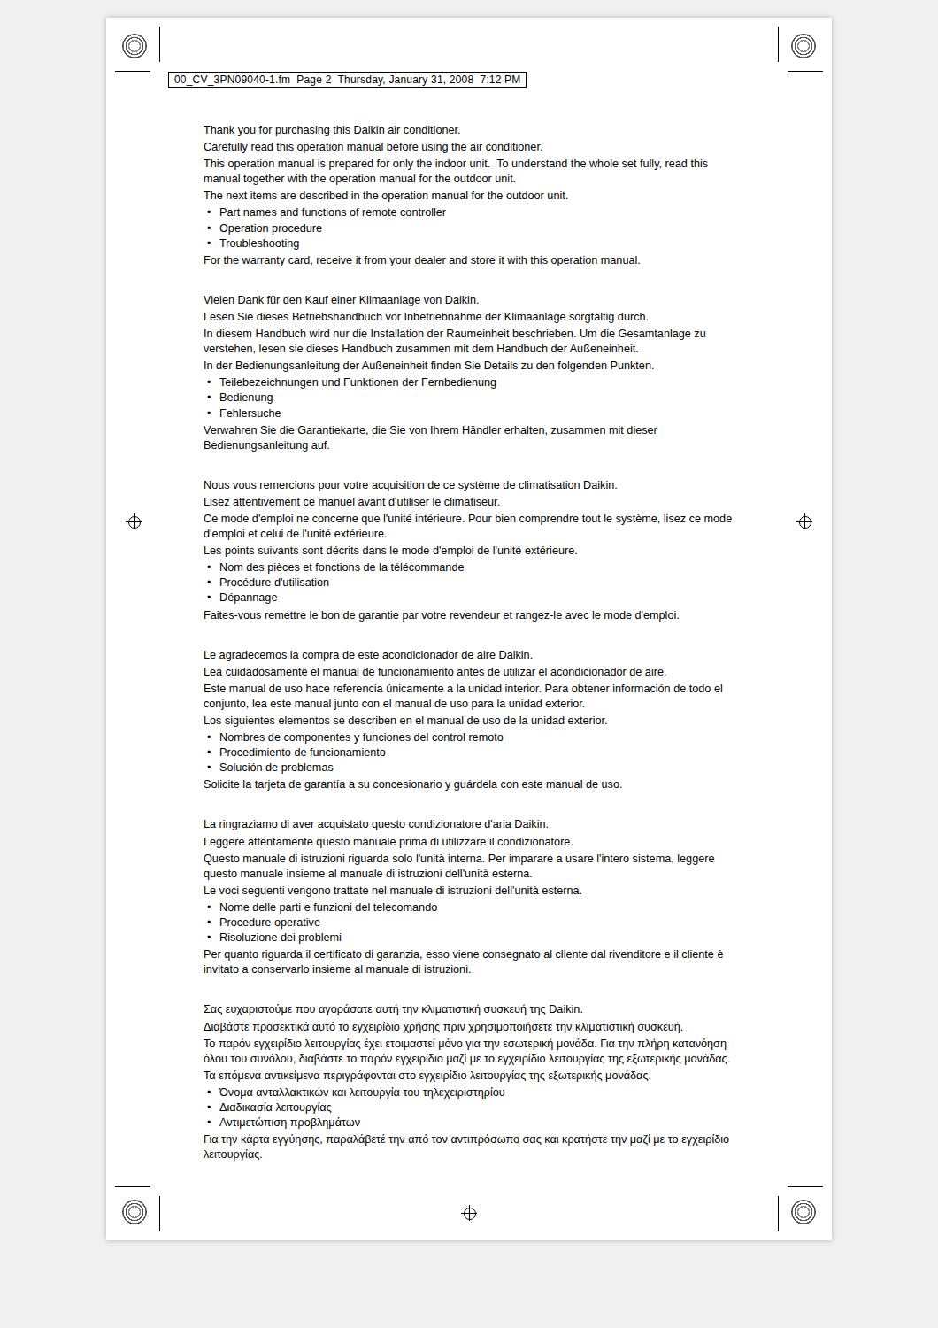00_CV_3PN09040-1.fm Page 2 Thursday, January 31, 2008 7:12 PM
Thank you for purchasing this Daikin air conditioner.
Carefully read this operation manual before using the air conditioner.
This operation manual is prepared for only the indoor unit. To understand the whole set fully, read this manual together with the operation manual for the outdoor unit.
The next items are described in the operation manual for the outdoor unit.
Part names and functions of remote controller
Operation procedure
Troubleshooting
For the warranty card, receive it from your dealer and store it with this operation manual.
Vielen Dank für den Kauf einer Klimaanlage von Daikin.
Lesen Sie dieses Betriebshandbuch vor Inbetriebnahme der Klimaanlage sorgfältig durch.
In diesem Handbuch wird nur die Installation der Raumeinheit beschrieben. Um die Gesamtanlage zu verstehen, lesen sie dieses Handbuch zusammen mit dem Handbuch der Außeneinheit.
In der Bedienungsanleitung der Außeneinheit finden Sie Details zu den folgenden Punkten.
Teilebezeichnungen und Funktionen der Fernbedienung
Bedienung
Fehlersuche
Verwahren Sie die Garantiekarte, die Sie von Ihrem Händler erhalten, zusammen mit dieser Bedienungsanleitung auf.
Nous vous remercions pour votre acquisition de ce système de climatisation Daikin.
Lisez attentivement ce manuel avant d'utiliser le climatiseur.
Ce mode d'emploi ne concerne que l'unité intérieure. Pour bien comprendre tout le système, lisez ce mode d'emploi et celui de l'unité extérieure.
Les points suivants sont décrits dans le mode d'emploi de l'unité extérieure.
Nom des pièces et fonctions de la télécommande
Procédure d'utilisation
Dépannage
Faites-vous remettre le bon de garantie par votre revendeur et rangez-le avec le mode d'emploi.
Le agradecemos la compra de este acondicionador de aire Daikin.
Lea cuidadosamente el manual de funcionamiento antes de utilizar el acondicionador de aire.
Este manual de uso hace referencia únicamente a la unidad interior. Para obtener información de todo el conjunto, lea este manual junto con el manual de uso para la unidad exterior.
Los siguientes elementos se describen en el manual de uso de la unidad exterior.
Nombres de componentes y funciones del control remoto
Procedimiento de funcionamiento
Solución de problemas
Solicite la tarjeta de garantía a su concesionario y guárdela con este manual de uso.
La ringraziamo di aver acquistato questo condizionatore d'aria Daikin.
Leggere attentamente questo manuale prima di utilizzare il condizionatore.
Questo manuale di istruzioni riguarda solo l'unità interna. Per imparare a usare l'intero sistema, leggere questo manuale insieme al manuale di istruzioni dell'unità esterna.
Le voci seguenti vengono trattate nel manuale di istruzioni dell'unità esterna.
Nome delle parti e funzioni del telecomando
Procedure operative
Risoluzione dei problemi
Per quanto riguarda il certificato di garanzia, esso viene consegnato al cliente dal rivenditore e il cliente è invitato a conservarlo insieme al manuale di istruzioni.
Σας ευχαριστούμε που αγοράσατε αυτή την κλιματιστική συσκευή της Daikin.
Διαβάστε προσεκτικά αυτό το εγχειρίδιο χρήσης πριν χρησιμοποιήσετε την κλιματιστική συσκευή.
Το παρόν εγχειρίδιο λειτουργίας έχει ετοιμαστεί μόνο για την εσωτερική μονάδα. Για την πλήρη κατανόηση όλου του συνόλου, διαβάστε το παρόν εγχειρίδιο μαζί με το εγχειρίδιο λειτουργίας της εξωτερικής μονάδας.
Τα επόμενα αντικείμενα περιγράφονται στο εγχειρίδιο λειτουργίας της εξωτερικής μονάδας.
Όνομα ανταλλακτικών και λειτουργία του τηλεχειριστηρίου
Διαδικασία λειτουργίας
Αντιμετώπιση προβλημάτων
Για την κάρτα εγγύησης, παραλάβετέ την από τον αντιπρόσωπο σας και κρατήστε την μαζί με το εγχειρίδιο λειτουργίας.